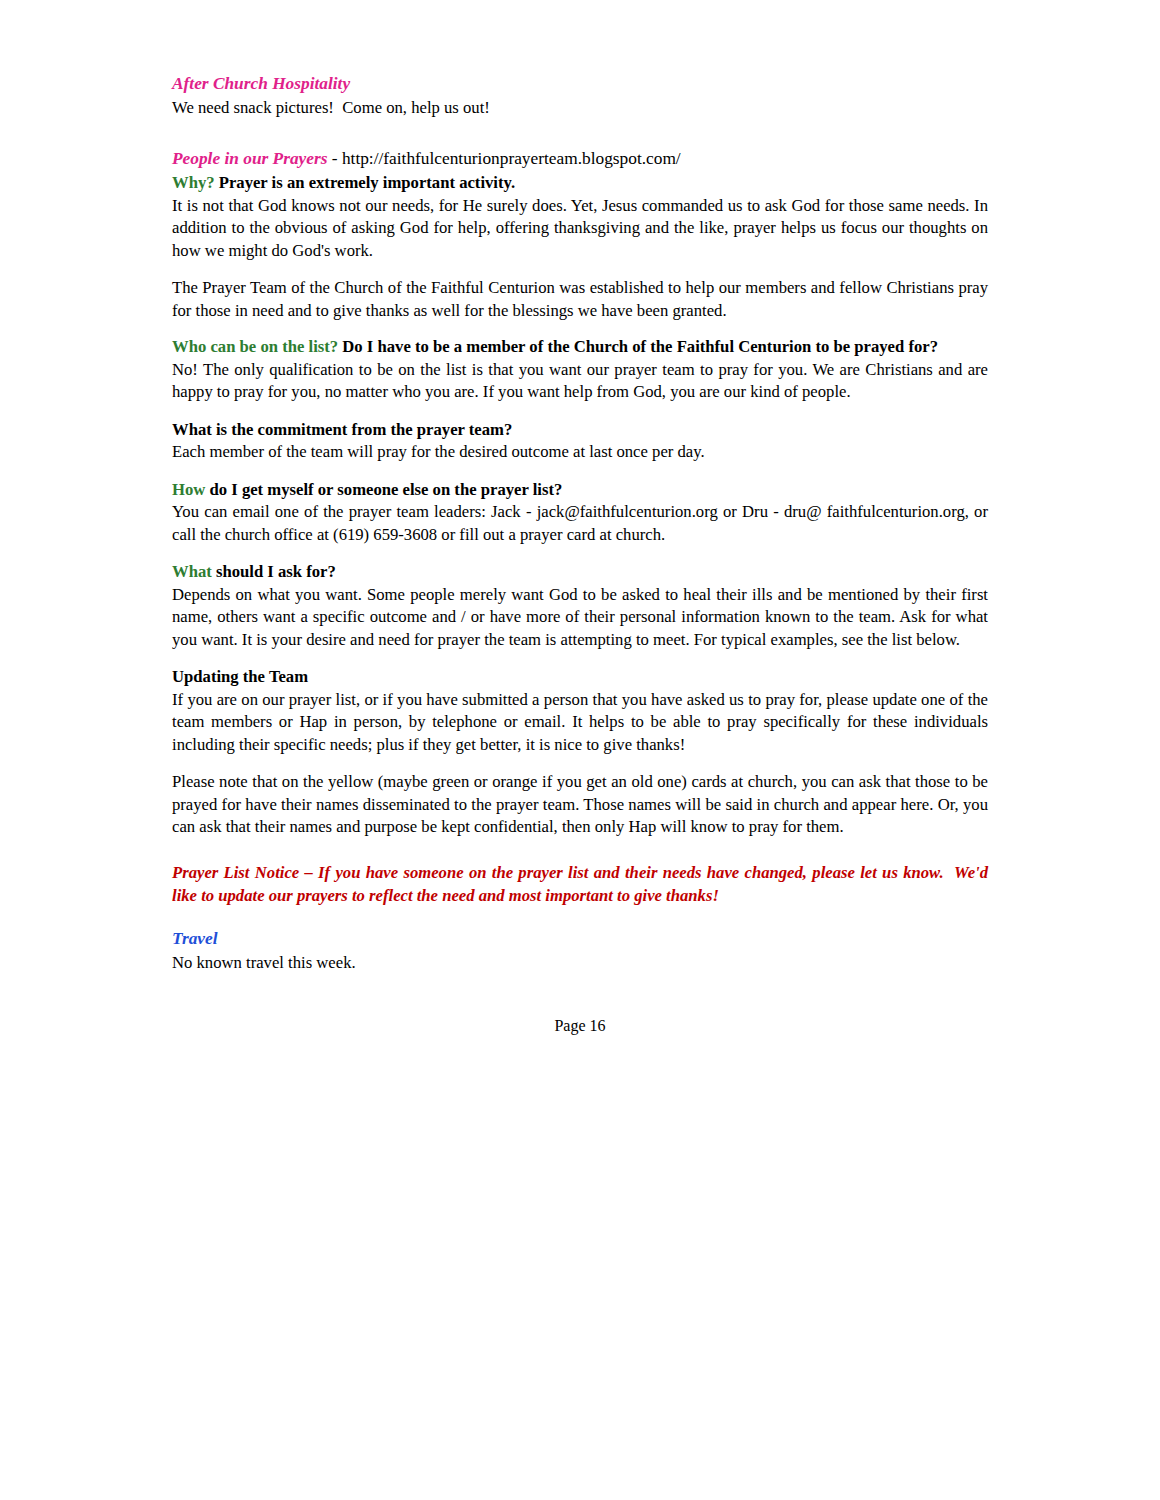After Church Hospitality
We need snack pictures! Come on, help us out!
People in our Prayers - http://faithfulcenturionprayerteam.blogspot.com/
Why? Prayer is an extremely important activity.
It is not that God knows not our needs, for He surely does. Yet, Jesus commanded us to ask God for those same needs. In addition to the obvious of asking God for help, offering thanksgiving and the like, prayer helps us focus our thoughts on how we might do God's work.
The Prayer Team of the Church of the Faithful Centurion was established to help our members and fellow Christians pray for those in need and to give thanks as well for the blessings we have been granted.
Who can be on the list? Do I have to be a member of the Church of the Faithful Centurion to be prayed for?
No! The only qualification to be on the list is that you want our prayer team to pray for you. We are Christians and are happy to pray for you, no matter who you are. If you want help from God, you are our kind of people.
What is the commitment from the prayer team?
Each member of the team will pray for the desired outcome at last once per day.
How do I get myself or someone else on the prayer list?
You can email one of the prayer team leaders: Jack - jack@faithfulcenturion.org or Dru - dru@ faithfulcenturion.org, or call the church office at (619) 659-3608 or fill out a prayer card at church.
What should I ask for?
Depends on what you want. Some people merely want God to be asked to heal their ills and be mentioned by their first name, others want a specific outcome and / or have more of their personal information known to the team. Ask for what you want. It is your desire and need for prayer the team is attempting to meet. For typical examples, see the list below.
Updating the Team
If you are on our prayer list, or if you have submitted a person that you have asked us to pray for, please update one of the team members or Hap in person, by telephone or email. It helps to be able to pray specifically for these individuals including their specific needs; plus if they get better, it is nice to give thanks!
Please note that on the yellow (maybe green or orange if you get an old one) cards at church, you can ask that those to be prayed for have their names disseminated to the prayer team. Those names will be said in church and appear here. Or, you can ask that their names and purpose be kept confidential, then only Hap will know to pray for them.
Prayer List Notice – If you have someone on the prayer list and their needs have changed, please let us know. We'd like to update our prayers to reflect the need and most important to give thanks!
Travel
No known travel this week.
Page 16